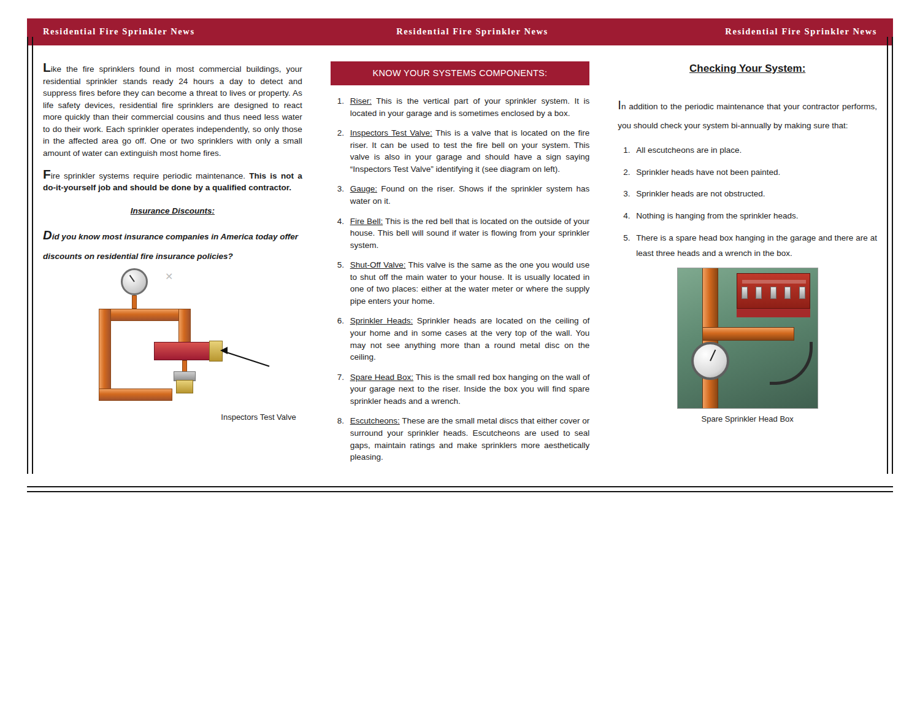Residential Fire Sprinkler News Residential Fire Sprinkler News Residential Fire Sprinkler News
Like the fire sprinklers found in most commercial buildings, your residential sprinkler stands ready 24 hours a day to detect and suppress fires before they can become a threat to lives or property. As life safety devices, residential fire sprinklers are designed to react more quickly than their commercial cousins and thus need less water to do their work. Each sprinkler operates independently, so only those in the affected area go off. One or two sprinklers with only a small amount of water can extinguish most home fires.
Fire sprinkler systems require periodic maintenance. This is not a do-it-yourself job and should be done by a qualified contractor.
Insurance Discounts:
Did you know most insurance companies in America today offer discounts on residential fire insurance policies?
✕
Inspectors Test Valve
KNOW YOUR SYSTEMS COMPONENTS:
Riser: This is the vertical part of your sprinkler system. It is located in your garage and is sometimes enclosed by a box.
Inspectors Test Valve: This is a valve that is located on the fire riser. It can be used to test the fire bell on your system. This valve is also in your garage and should have a sign saying “Inspectors Test Valve” identifying it (see diagram on left).
Gauge: Found on the riser. Shows if the sprinkler system has water on it.
Fire Bell: This is the red bell that is located on the outside of your house. This bell will sound if water is flowing from your sprinkler system.
Shut-Off Valve: This valve is the same as the one you would use to shut off the main water to your house. It is usually located in one of two places: either at the water meter or where the supply pipe enters your home.
Sprinkler Heads: Sprinkler heads are located on the ceiling of your home and in some cases at the very top of the wall. You may not see anything more than a round metal disc on the ceiling.
Spare Head Box: This is the small red box hanging on the wall of your garage next to the riser. Inside the box you will find spare sprinkler heads and a wrench.
Escutcheons: These are the small metal discs that either cover or surround your sprinkler heads. Escutcheons are used to seal gaps, maintain ratings and make sprinklers more aesthetically pleasing.
Checking Your System:
In addition to the periodic maintenance that your contractor performs, you should check your system bi-annually by making sure that:
All escutcheons are in place.
Sprinkler heads have not been painted.
Sprinkler heads are not obstructed.
Nothing is hanging from the sprinkler heads.
There is a spare head box hanging in the garage and there are at least three heads and a wrench in the box.
Spare Sprinkler Head Box